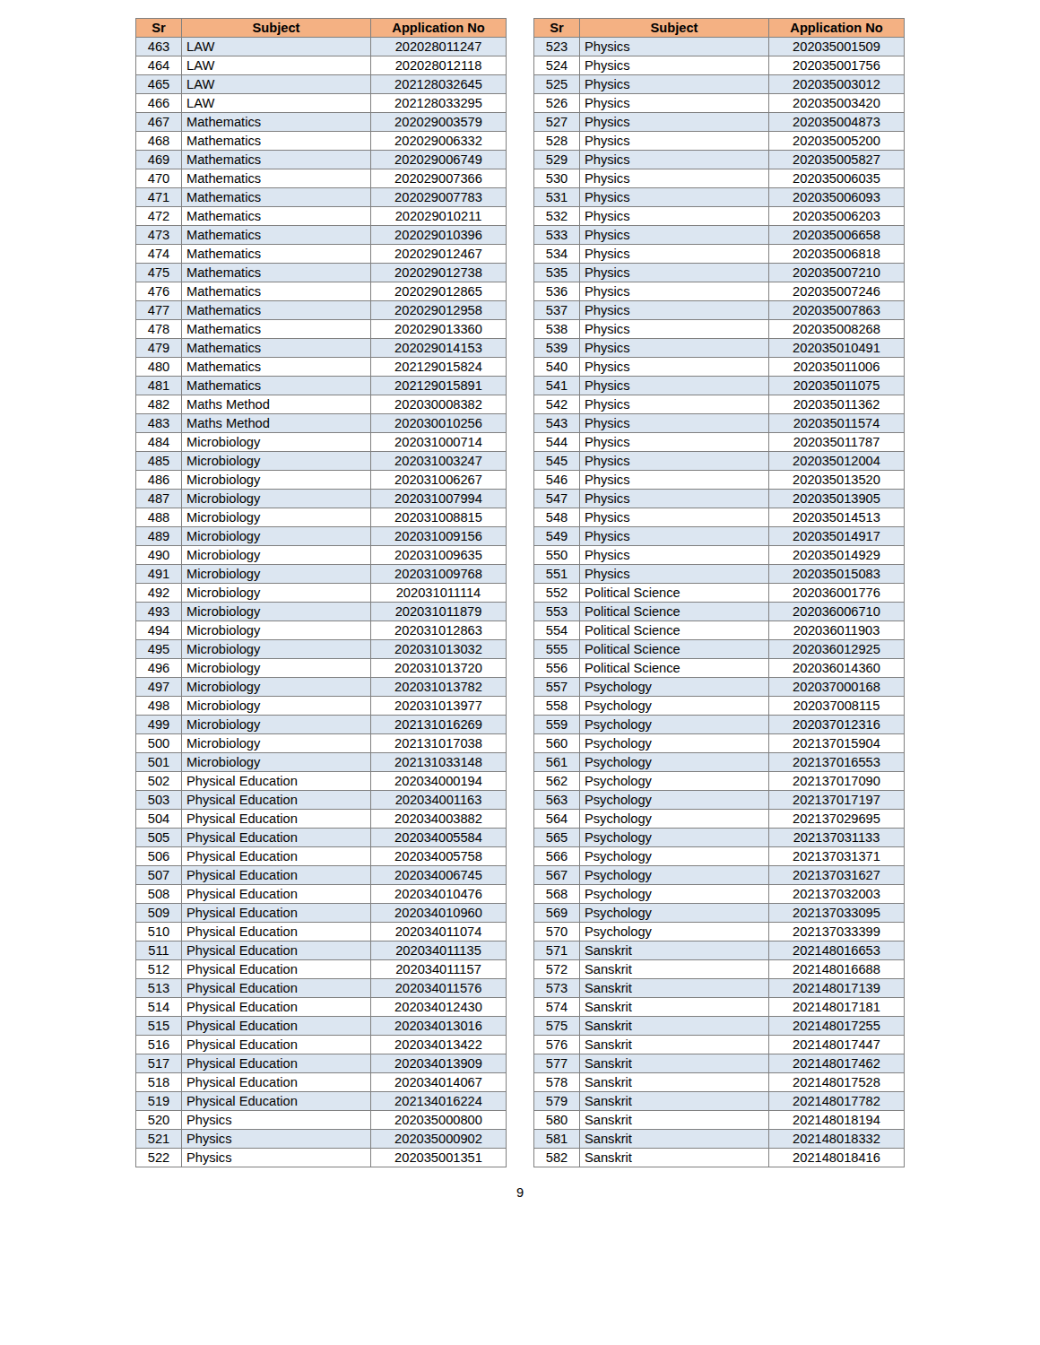| Sr | Subject | Application No |
| --- | --- | --- |
| 463 | LAW | 202028011247 |
| 464 | LAW | 202028012118 |
| 465 | LAW | 202128032645 |
| 466 | LAW | 202128033295 |
| 467 | Mathematics | 202029003579 |
| 468 | Mathematics | 202029006332 |
| 469 | Mathematics | 202029006749 |
| 470 | Mathematics | 202029007366 |
| 471 | Mathematics | 202029007783 |
| 472 | Mathematics | 202029010211 |
| 473 | Mathematics | 202029010396 |
| 474 | Mathematics | 202029012467 |
| 475 | Mathematics | 202029012738 |
| 476 | Mathematics | 202029012865 |
| 477 | Mathematics | 202029012958 |
| 478 | Mathematics | 202029013360 |
| 479 | Mathematics | 202029014153 |
| 480 | Mathematics | 202129015824 |
| 481 | Mathematics | 202129015891 |
| 482 | Maths Method | 202030008382 |
| 483 | Maths Method | 202030010256 |
| 484 | Microbiology | 202031000714 |
| 485 | Microbiology | 202031003247 |
| 486 | Microbiology | 202031006267 |
| 487 | Microbiology | 202031007994 |
| 488 | Microbiology | 202031008815 |
| 489 | Microbiology | 202031009156 |
| 490 | Microbiology | 202031009635 |
| 491 | Microbiology | 202031009768 |
| 492 | Microbiology | 202031011114 |
| 493 | Microbiology | 202031011879 |
| 494 | Microbiology | 202031012863 |
| 495 | Microbiology | 202031013032 |
| 496 | Microbiology | 202031013720 |
| 497 | Microbiology | 202031013782 |
| 498 | Microbiology | 202031013977 |
| 499 | Microbiology | 202131016269 |
| 500 | Microbiology | 202131017038 |
| 501 | Microbiology | 202131033148 |
| 502 | Physical Education | 202034000194 |
| 503 | Physical Education | 202034001163 |
| 504 | Physical Education | 202034003882 |
| 505 | Physical Education | 202034005584 |
| 506 | Physical Education | 202034005758 |
| 507 | Physical Education | 202034006745 |
| 508 | Physical Education | 202034010476 |
| 509 | Physical Education | 202034010960 |
| 510 | Physical Education | 202034011074 |
| 511 | Physical Education | 202034011135 |
| 512 | Physical Education | 202034011157 |
| 513 | Physical Education | 202034011576 |
| 514 | Physical Education | 202034012430 |
| 515 | Physical Education | 202034013016 |
| 516 | Physical Education | 202034013422 |
| 517 | Physical Education | 202034013909 |
| 518 | Physical Education | 202034014067 |
| 519 | Physical Education | 202134016224 |
| 520 | Physics | 202035000800 |
| 521 | Physics | 202035000902 |
| 522 | Physics | 202035001351 |
| Sr | Subject | Application No |
| --- | --- | --- |
| 523 | Physics | 202035001509 |
| 524 | Physics | 202035001756 |
| 525 | Physics | 202035003012 |
| 526 | Physics | 202035003420 |
| 527 | Physics | 202035004873 |
| 528 | Physics | 202035005200 |
| 529 | Physics | 202035005827 |
| 530 | Physics | 202035006035 |
| 531 | Physics | 202035006093 |
| 532 | Physics | 202035006203 |
| 533 | Physics | 202035006658 |
| 534 | Physics | 202035006818 |
| 535 | Physics | 202035007210 |
| 536 | Physics | 202035007246 |
| 537 | Physics | 202035007863 |
| 538 | Physics | 202035008268 |
| 539 | Physics | 202035010491 |
| 540 | Physics | 202035011006 |
| 541 | Physics | 202035011075 |
| 542 | Physics | 202035011362 |
| 543 | Physics | 202035011574 |
| 544 | Physics | 202035011787 |
| 545 | Physics | 202035012004 |
| 546 | Physics | 202035013520 |
| 547 | Physics | 202035013905 |
| 548 | Physics | 202035014513 |
| 549 | Physics | 202035014917 |
| 550 | Physics | 202035014929 |
| 551 | Physics | 202035015083 |
| 552 | Political Science | 202036001776 |
| 553 | Political Science | 202036006710 |
| 554 | Political Science | 202036011903 |
| 555 | Political Science | 202036012925 |
| 556 | Political Science | 202036014360 |
| 557 | Psychology | 202037000168 |
| 558 | Psychology | 202037008115 |
| 559 | Psychology | 202037012316 |
| 560 | Psychology | 202137015904 |
| 561 | Psychology | 202137016553 |
| 562 | Psychology | 202137017090 |
| 563 | Psychology | 202137017197 |
| 564 | Psychology | 202137029695 |
| 565 | Psychology | 202137031133 |
| 566 | Psychology | 202137031371 |
| 567 | Psychology | 202137031627 |
| 568 | Psychology | 202137032003 |
| 569 | Psychology | 202137033095 |
| 570 | Psychology | 202137033399 |
| 571 | Sanskrit | 202148016653 |
| 572 | Sanskrit | 202148016688 |
| 573 | Sanskrit | 202148017139 |
| 574 | Sanskrit | 202148017181 |
| 575 | Sanskrit | 202148017255 |
| 576 | Sanskrit | 202148017447 |
| 577 | Sanskrit | 202148017462 |
| 578 | Sanskrit | 202148017528 |
| 579 | Sanskrit | 202148017782 |
| 580 | Sanskrit | 202148018194 |
| 581 | Sanskrit | 202148018332 |
| 582 | Sanskrit | 202148018416 |
9